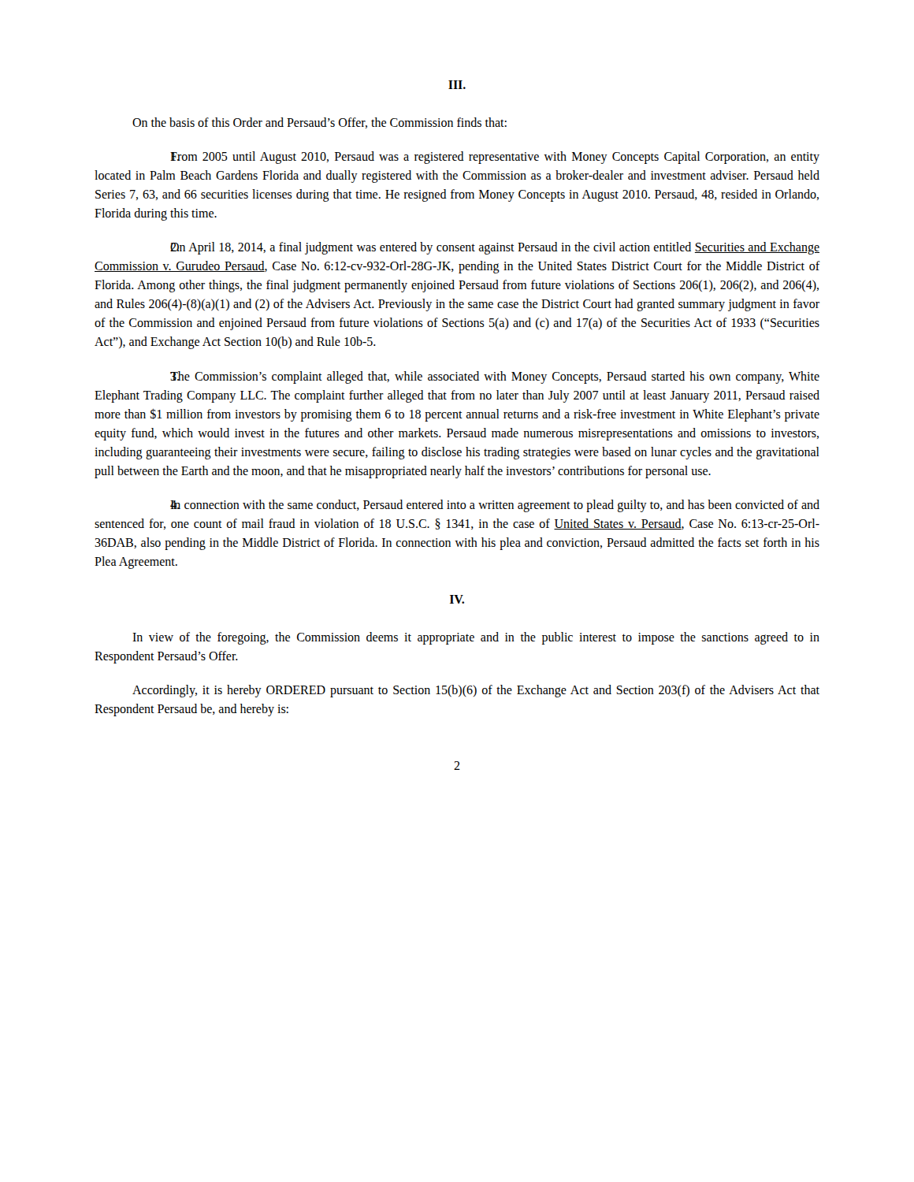III.
On the basis of this Order and Persaud’s Offer, the Commission finds that:
1. From 2005 until August 2010, Persaud was a registered representative with Money Concepts Capital Corporation, an entity located in Palm Beach Gardens Florida and dually registered with the Commission as a broker-dealer and investment adviser. Persaud held Series 7, 63, and 66 securities licenses during that time. He resigned from Money Concepts in August 2010. Persaud, 48, resided in Orlando, Florida during this time.
2. On April 18, 2014, a final judgment was entered by consent against Persaud in the civil action entitled Securities and Exchange Commission v. Gurudeo Persaud, Case No. 6:12-cv-932-Orl-28G-JK, pending in the United States District Court for the Middle District of Florida. Among other things, the final judgment permanently enjoined Persaud from future violations of Sections 206(1), 206(2), and 206(4), and Rules 206(4)-(8)(a)(1) and (2) of the Advisers Act. Previously in the same case the District Court had granted summary judgment in favor of the Commission and enjoined Persaud from future violations of Sections 5(a) and (c) and 17(a) of the Securities Act of 1933 (“Securities Act”), and Exchange Act Section 10(b) and Rule 10b-5.
3. The Commission’s complaint alleged that, while associated with Money Concepts, Persaud started his own company, White Elephant Trading Company LLC. The complaint further alleged that from no later than July 2007 until at least January 2011, Persaud raised more than $1 million from investors by promising them 6 to 18 percent annual returns and a risk-free investment in White Elephant’s private equity fund, which would invest in the futures and other markets. Persaud made numerous misrepresentations and omissions to investors, including guaranteeing their investments were secure, failing to disclose his trading strategies were based on lunar cycles and the gravitational pull between the Earth and the moon, and that he misappropriated nearly half the investors’ contributions for personal use.
4. In connection with the same conduct, Persaud entered into a written agreement to plead guilty to, and has been convicted of and sentenced for, one count of mail fraud in violation of 18 U.S.C. § 1341, in the case of United States v. Persaud, Case No. 6:13-cr-25-Orl-36DAB, also pending in the Middle District of Florida. In connection with his plea and conviction, Persaud admitted the facts set forth in his Plea Agreement.
IV.
In view of the foregoing, the Commission deems it appropriate and in the public interest to impose the sanctions agreed to in Respondent Persaud’s Offer.
Accordingly, it is hereby ORDERED pursuant to Section 15(b)(6) of the Exchange Act and Section 203(f) of the Advisers Act that Respondent Persaud be, and hereby is:
2